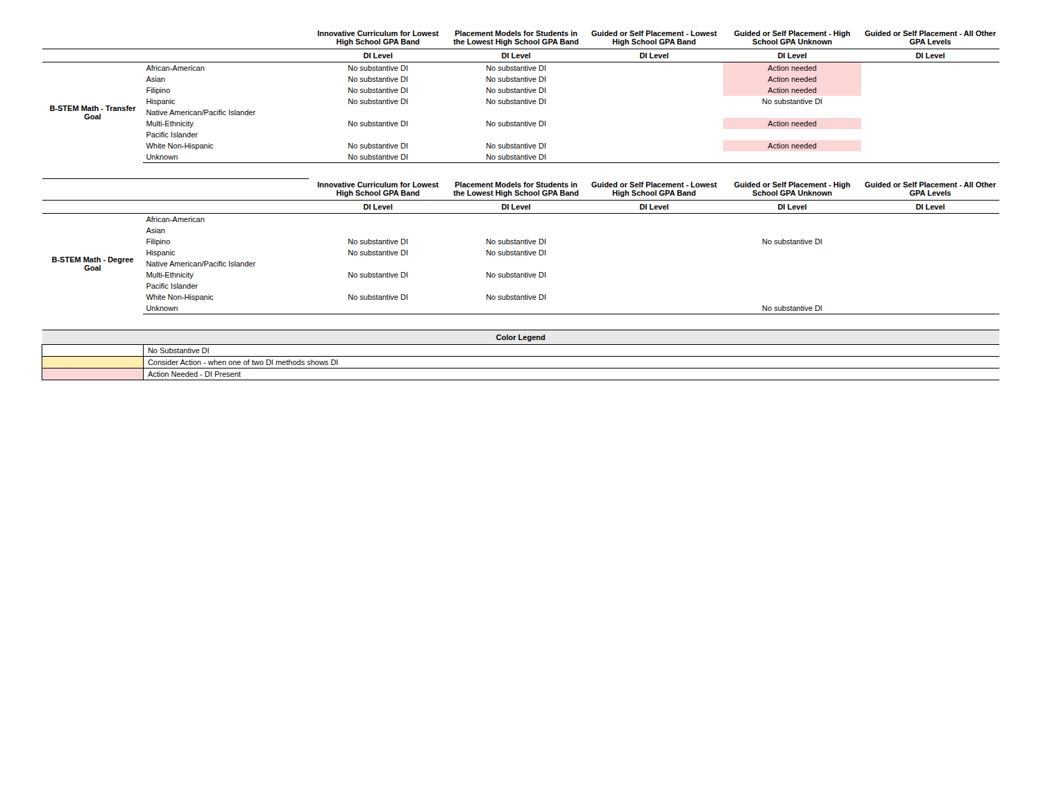| | | Innovative Curriculum for Lowest High School GPA Band | Placement Models for Students in the Lowest High School GPA Band | Guided or Self Placement - Lowest High School GPA Band | Guided or Self Placement - High School GPA Unknown | Guided or Self Placement - All Other GPA Levels |
| --- | --- | --- | --- | --- | --- | --- |
| | | DI Level | DI Level | DI Level | DI Level | DI Level |
| B-STEM Math - Transfer Goal | African-American | No substantive DI | No substantive DI | | Action needed | |
| Asian | No substantive DI | No substantive DI | | Action needed | |
| Filipino | No substantive DI | No substantive DI | | Action needed | |
| Hispanic | No substantive DI | No substantive DI | | No substantive DI | |
| Native American/Pacific Islander | | | | | |
| Multi-Ethnicity | No substantive DI | No substantive DI | | Action needed | |
| Pacific Islander | | | | | |
| White Non-Hispanic | No substantive DI | No substantive DI | | Action needed | |
| Unknown | No substantive DI | No substantive DI | | | |
| | | Innovative Curriculum for Lowest High School GPA Band | Placement Models for Students in the Lowest High School GPA Band | Guided or Self Placement - Lowest High School GPA Band | Guided or Self Placement - High School GPA Unknown | Guided or Self Placement - All Other GPA Levels |
| | | DI Level | DI Level | DI Level | DI Level | DI Level |
| B-STEM Math - Degree Goal | African-American | | | | | |
| Asian | | | | | |
| Filipino | No substantive DI | No substantive DI | | No substantive DI | |
| Hispanic | No substantive DI | No substantive DI | | | |
| Native American/Pacific Islander | | | | | |
| Multi-Ethnicity | No substantive DI | No substantive DI | | | |
| Pacific Islander | | | | | |
| White Non-Hispanic | No substantive DI | No substantive DI | | | |
| Unknown | | | | No substantive DI | |
| Color Legend |
| | No Substantive DI |
| | Consider Action - when one of two DI methods shows DI |
| | Action Needed - DI Present |